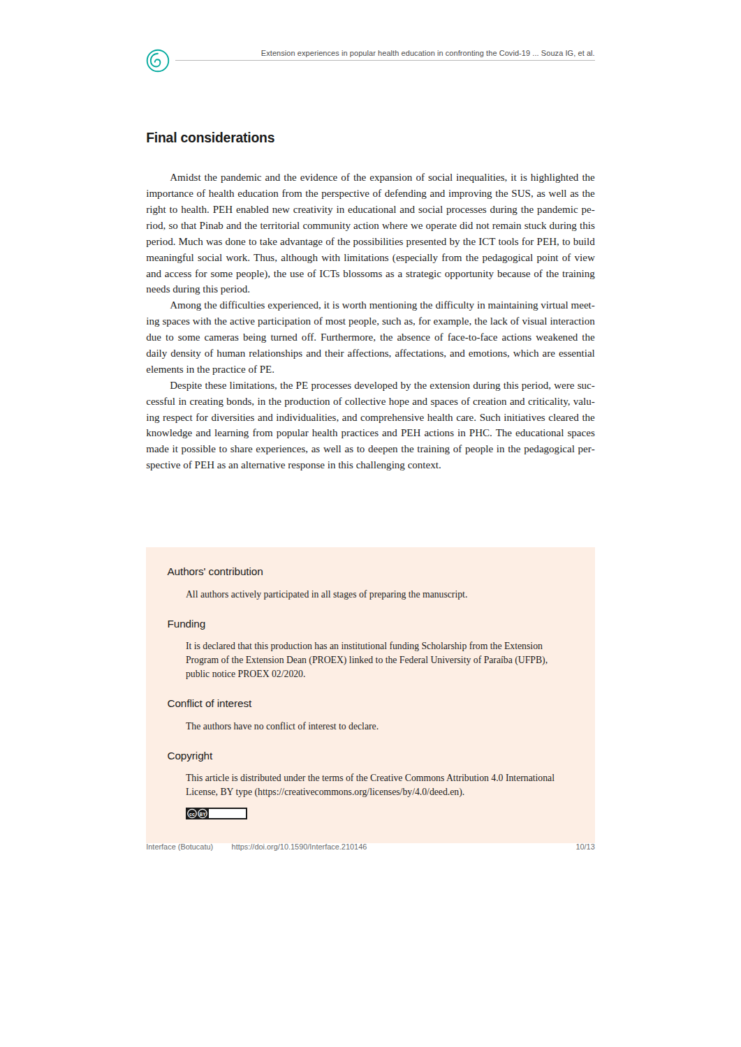Extension experiences in popular health education in confronting the Covid-19 ... Souza IG, et al.
Final considerations
Amidst the pandemic and the evidence of the expansion of social inequalities, it is highlighted the importance of health education from the perspective of defending and improving the SUS, as well as the right to health. PEH enabled new creativity in educational and social processes during the pandemic period, so that Pinab and the territorial community action where we operate did not remain stuck during this period. Much was done to take advantage of the possibilities presented by the ICT tools for PEH, to build meaningful social work. Thus, although with limitations (especially from the pedagogical point of view and access for some people), the use of ICTs blossoms as a strategic opportunity because of the training needs during this period.
Among the difficulties experienced, it is worth mentioning the difficulty in maintaining virtual meeting spaces with the active participation of most people, such as, for example, the lack of visual interaction due to some cameras being turned off. Furthermore, the absence of face-to-face actions weakened the daily density of human relationships and their affections, affectations, and emotions, which are essential elements in the practice of PE.
Despite these limitations, the PE processes developed by the extension during this period, were successful in creating bonds, in the production of collective hope and spaces of creation and criticality, valuing respect for diversities and individualities, and comprehensive health care. Such initiatives cleared the knowledge and learning from popular health practices and PEH actions in PHC. The educational spaces made it possible to share experiences, as well as to deepen the training of people in the pedagogical perspective of PEH as an alternative response in this challenging context.
Authors' contribution
All authors actively participated in all stages of preparing the manuscript.
Funding
It is declared that this production has an institutional funding Scholarship from the Extension Program of the Extension Dean (PROEX) linked to the Federal University of Paraíba (UFPB), public notice PROEX 02/2020.
Conflict of interest
The authors have no conflict of interest to declare.
Copyright
This article is distributed under the terms of the Creative Commons Attribution 4.0 International License, BY type (https://creativecommons.org/licenses/by/4.0/deed.en).
cc BY
Interface (Botucatu) https://doi.org/10.1590/Interface.210146
10/13